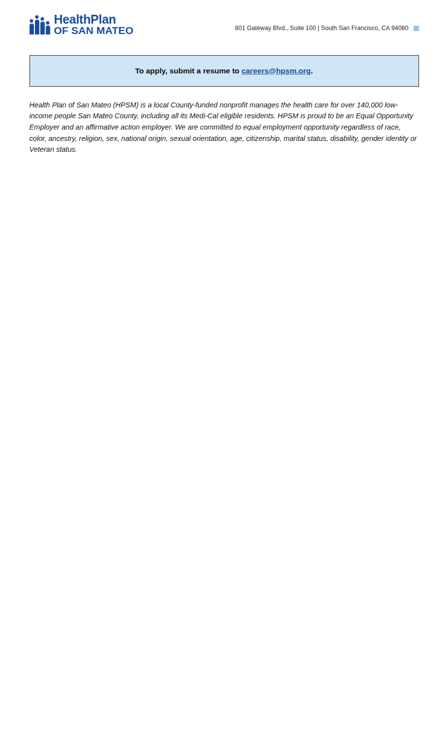Health Plan
OF SAN MATEO
801 Gateway Blvd., Suite 100 | South San Francisco, CA 94080
To apply, submit a resume to careers@hpsm.org.
Health Plan of San Mateo (HPSM) is a local County-funded nonprofit manages the health care for over 140,000 low-income people San Mateo County, including all its Medi-Cal eligible residents. HPSM is proud to be an Equal Opportunity Employer and an affirmative action employer. We are committed to equal employment opportunity regardless of race, color, ancestry, religion, sex, national origin, sexual orientation, age, citizenship, marital status, disability, gender identity or Veteran status.